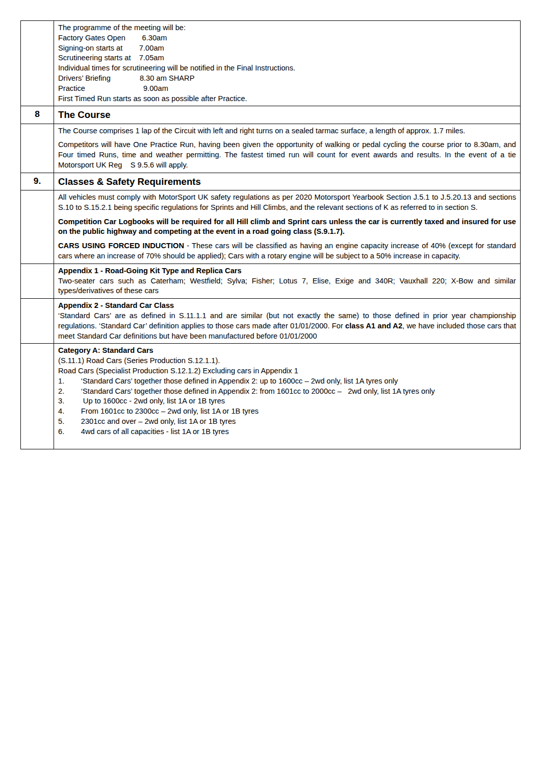| | The programme of the meeting will be: Factory Gates Open 6.30am Signing-on starts at 7.00am Scrutineering starts at 7.05am Individual times for scrutineering will be notified in the Final Instructions. Drivers’ Briefing 8.30 am SHARP Practice 9.00am First Timed Run starts as soon as possible after Practice. |
| 8 | The Course |
| | The Course comprises 1 lap of the Circuit with left and right turns on a sealed tarmac surface, a length of approx. 1.7 miles. Competitors will have One Practice Run, having been given the opportunity of walking or pedal cycling the course prior to 8.30am, and Four timed Runs, time and weather permitting. The fastest timed run will count for event awards and results. In the event of a tie Motorsport UK Reg S 9.5.6 will apply. |
| 9. | Classes & Safety Requirements |
| | All vehicles must comply with MotorSport UK safety regulations as per 2020 Motorsport Yearbook Section J.5.1 to J.5.20.13 and sections S.10 to S.15.2.1 being specific regulations for Sprints and Hill Climbs, and the relevant sections of K as referred to in section S. Competition Car Logbooks will be required for all Hill climb and Sprint cars unless the car is currently taxed and insured for use on the public highway and competing at the event in a road going class (S.9.1.7). CARS USING FORCED INDUCTION - These cars will be classified as having an engine capacity increase of 40% (except for standard cars where an increase of 70% should be applied); Cars with a rotary engine will be subject to a 50% increase in capacity. |
| | Appendix 1 - Road-Going Kit Type and Replica Cars Two-seater cars such as Caterham; Westfield; Sylva; Fisher; Lotus 7, Elise, Exige and 340R; Vauxhall 220; X-Bow and similar types/derivatives of these cars |
| | Appendix 2 - Standard Car Class ‘Standard Cars’ are as defined in S.11.1.1 and are similar (but not exactly the same) to those defined in prior year championship regulations. ‘Standard Car’ definition applies to those cars made after 01/01/2000. For class A1 and A2 , we have included those cars that meet Standard Car definitions but have been manufactured before 01/01/2000 |
| | Category A: Standard Cars (S.11.1) Road Cars (Series Production S.12.1.1). Road Cars (Specialist Production S.12.1.2) Excluding cars in Appendix 1 1. ‘Standard Cars’ together those defined in Appendix 2: up to 1600cc – 2wd only, list 1A tyres only 2. ‘Standard Cars’ together those defined in Appendix 2: from 1601cc to 2000cc – 2wd only, list 1A tyres only 3. Up to 1600cc - 2wd only, list 1A or 1B tyres 4. From 1601cc to 2300cc – 2wd only, list 1A or 1B tyres 5. 2301cc and over – 2wd only, list 1A or 1B tyres 6. 4wd cars of all capacities - list 1A or 1B tyres |